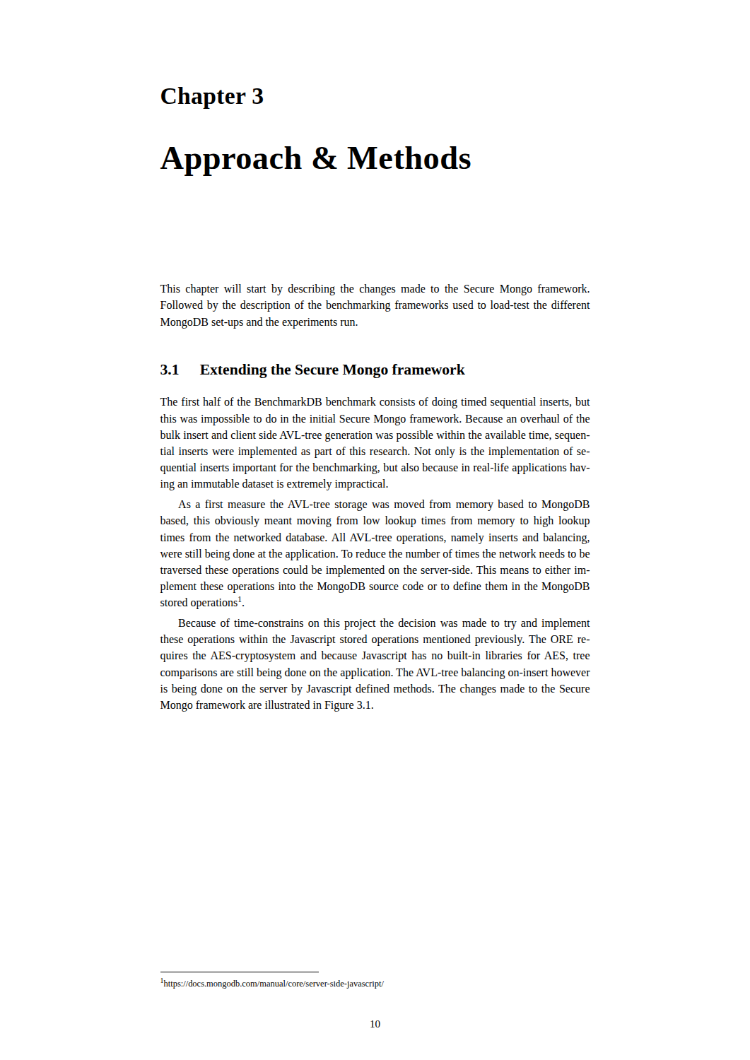Chapter 3
Approach & Methods
This chapter will start by describing the changes made to the Secure Mongo framework. Followed by the description of the benchmarking frameworks used to load-test the different MongoDB set-ups and the experiments run.
3.1 Extending the Secure Mongo framework
The first half of the BenchmarkDB benchmark consists of doing timed sequential inserts, but this was impossible to do in the initial Secure Mongo framework. Because an overhaul of the bulk insert and client side AVL-tree generation was possible within the available time, sequential inserts were implemented as part of this research. Not only is the implementation of sequential inserts important for the benchmarking, but also because in real-life applications having an immutable dataset is extremely impractical.
As a first measure the AVL-tree storage was moved from memory based to MongoDB based, this obviously meant moving from low lookup times from memory to high lookup times from the networked database. All AVL-tree operations, namely inserts and balancing, were still being done at the application. To reduce the number of times the network needs to be traversed these operations could be implemented on the server-side. This means to either implement these operations into the MongoDB source code or to define them in the MongoDB stored operations1.
Because of time-constrains on this project the decision was made to try and implement these operations within the Javascript stored operations mentioned previously. The ORE requires the AES-cryptosystem and because Javascript has no built-in libraries for AES, tree comparisons are still being done on the application. The AVL-tree balancing on-insert however is being done on the server by Javascript defined methods. The changes made to the Secure Mongo framework are illustrated in Figure 3.1.
1https://docs.mongodb.com/manual/core/server-side-javascript/
10